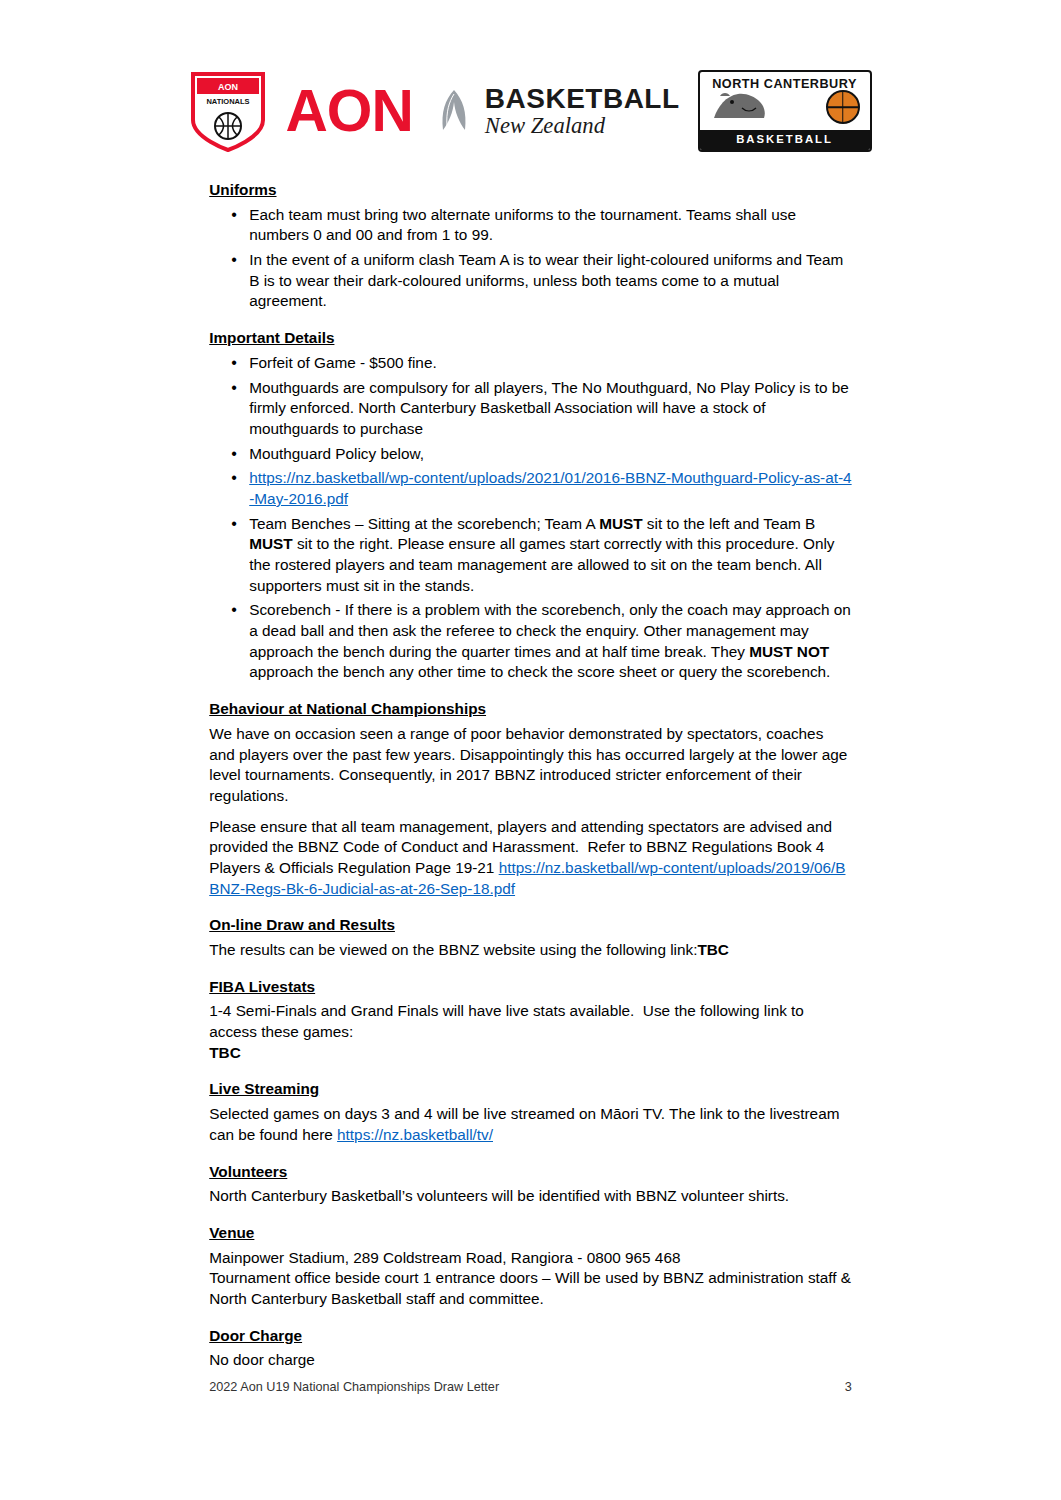AON NATIONALS
AON
BASKETBALL
New Zealand
NORTH CANTERBURY
BASKETBALL
Uniforms
Each team must bring two alternate uniforms to the tournament. Teams shall use numbers 0 and 00 and from 1 to 99.
In the event of a uniform clash Team A is to wear their light-coloured uniforms and Team B is to wear their dark-coloured uniforms, unless both teams come to a mutual agreement.
Important Details
Forfeit of Game - $500 fine.
Mouthguards are compulsory for all players, The No Mouthguard, No Play Policy is to be firmly enforced. North Canterbury Basketball Association will have a stock of mouthguards to purchase
Mouthguard Policy below,
https://nz.basketball/wp-content/uploads/2021/01/2016-BBNZ-Mouthguard-Policy-as-at-4-May-2016.pdf
Team Benches – Sitting at the scorebench; Team A MUST sit to the left and Team B MUST sit to the right. Please ensure all games start correctly with this procedure. Only the rostered players and team management are allowed to sit on the team bench. All supporters must sit in the stands.
Scorebench - If there is a problem with the scorebench, only the coach may approach on a dead ball and then ask the referee to check the enquiry. Other management may approach the bench during the quarter times and at half time break. They MUST NOT approach the bench any other time to check the score sheet or query the scorebench.
Behaviour at National Championships
We have on occasion seen a range of poor behavior demonstrated by spectators, coaches and players over the past few years. Disappointingly this has occurred largely at the lower age level tournaments. Consequently, in 2017 BBNZ introduced stricter enforcement of their regulations.
Please ensure that all team management, players and attending spectators are advised and provided the BBNZ Code of Conduct and Harassment. Refer to BBNZ Regulations Book 4 Players & Officials Regulation Page 19-21 https://nz.basketball/wp-content/uploads/2019/06/BBNZ-Regs-Bk-6-Judicial-as-at-26-Sep-18.pdf
On-line Draw and Results
The results can be viewed on the BBNZ website using the following link:TBC
FIBA Livestats
1-4 Semi-Finals and Grand Finals will have live stats available. Use the following link to access these games:
TBC
Live Streaming
Selected games on days 3 and 4 will be live streamed on Māori TV. The link to the livestream can be found here https://nz.basketball/tv/
Volunteers
North Canterbury Basketball’s volunteers will be identified with BBNZ volunteer shirts.
Venue
Mainpower Stadium, 289 Coldstream Road, Rangiora - 0800 965 468
Tournament office beside court 1 entrance doors – Will be used by BBNZ administration staff & North Canterbury Basketball staff and committee.
Door Charge
No door charge
2022 Aon U19 National Championships Draw Letter 3